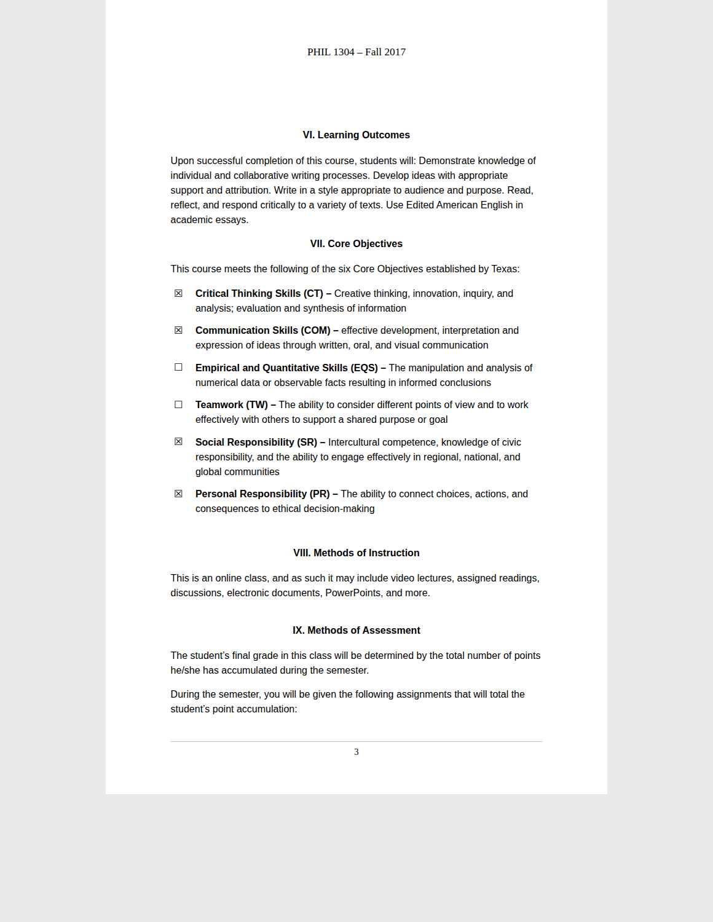PHIL 1304 – Fall 2017
VI. Learning Outcomes
Upon successful completion of this course, students will: Demonstrate knowledge of individual and collaborative writing processes. Develop ideas with appropriate support and attribution. Write in a style appropriate to audience and purpose. Read, reflect, and respond critically to a variety of texts. Use Edited American English in academic essays.
VII. Core Objectives
This course meets the following of the six Core Objectives established by Texas:
☒Critical Thinking Skills (CT) – Creative thinking, innovation, inquiry, and analysis; evaluation and synthesis of information
☒Communication Skills (COM) – effective development, interpretation and expression of ideas through written, oral, and visual communication
☐Empirical and Quantitative Skills (EQS) – The manipulation and analysis of numerical data or observable facts resulting in informed conclusions
☐Teamwork (TW) – The ability to consider different points of view and to work effectively with others to support a shared purpose or goal
☒Social Responsibility (SR) – Intercultural competence, knowledge of civic responsibility, and the ability to engage effectively in regional, national, and global communities
☒Personal Responsibility (PR) – The ability to connect choices, actions, and consequences to ethical decision-making
VIII. Methods of Instruction
This is an online class, and as such it may include video lectures, assigned readings, discussions, electronic documents, PowerPoints, and more.
IX. Methods of Assessment
The student’s final grade in this class will be determined by the total number of points he/she has accumulated during the semester.
During the semester, you will be given the following assignments that will total the student’s point accumulation:
3